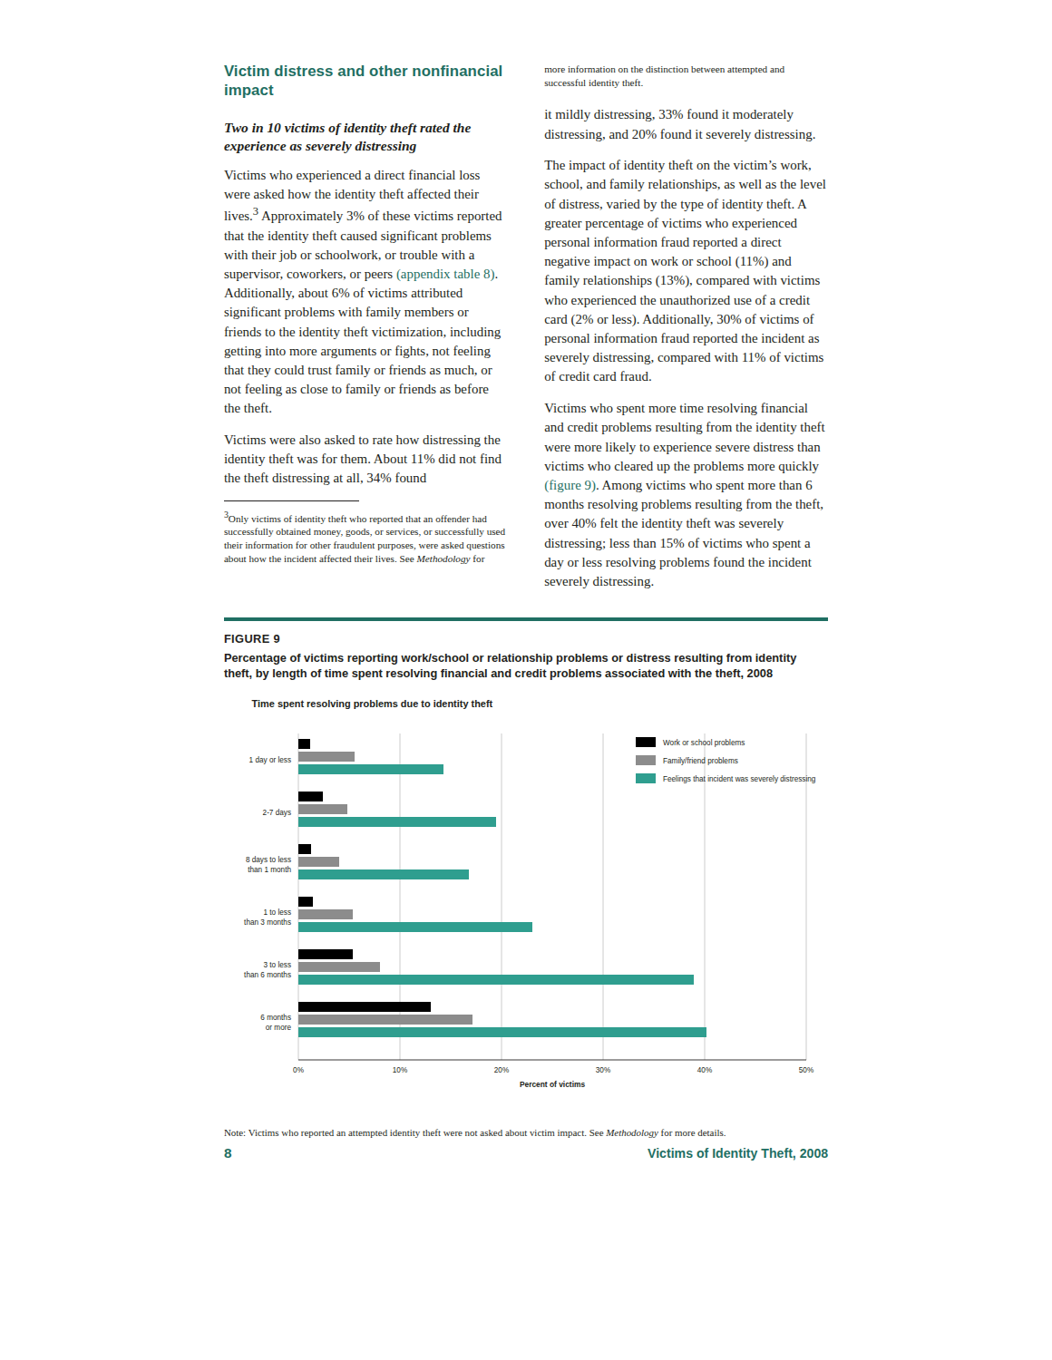Victim distress and other nonfinancial impact
Two in 10 victims of identity theft rated the experience as severely distressing
Victims who experienced a direct financial loss were asked how the identity theft affected their lives.3 Approximately 3% of these victims reported that the identity theft caused significant problems with their job or schoolwork, or trouble with a supervisor, coworkers, or peers (appendix table 8). Additionally, about 6% of victims attributed significant problems with family members or friends to the identity theft victimization, including getting into more arguments or fights, not feeling that they could trust family or friends as much, or not feeling as close to family or friends as before the theft.
Victims were also asked to rate how distressing the identity theft was for them. About 11% did not find the theft distressing at all, 34% found
3Only victims of identity theft who reported that an offender had successfully obtained money, goods, or services, or successfully used their information for other fraudulent purposes, were asked questions about how the incident affected their lives. See Methodology for more information on the distinction between attempted and successful identity theft.
it mildly distressing, 33% found it moderately distressing, and 20% found it severely distressing.
The impact of identity theft on the victim’s work, school, and family relationships, as well as the level of distress, varied by the type of identity theft. A greater percentage of victims who experienced personal information fraud reported a direct negative impact on work or school (11%) and family relationships (13%), compared with victims who experienced the unauthorized use of a credit card (2% or less). Additionally, 30% of victims of personal information fraud reported the incident as severely distressing, compared with 11% of victims of credit card fraud.
Victims who spent more time resolving financial and credit problems resulting from the identity theft were more likely to experience severe distress than victims who cleared up the problems more quickly (figure 9). Among victims who spent more than 6 months resolving problems resulting from the theft, over 40% felt the identity theft was severely distressing; less than 15% of victims who spent a day or less resolving problems found the incident severely distressing.
FIGURE 9
Percentage of victims reporting work/school or relationship problems or distress resulting from identity theft, by length of time spent resolving financial and credit problems associated with the theft, 2008
Time spent resolving problems due to identity theft
1 day or less 2-7 days 8 days to less than 1 month 1 to less than 3 months 3 to less than 6 months 6 months or more 0% 10% 20% 30% 40% 50% Percent of victims Work or school problems Family/friend problems Feelings that incident was severely distressing
Note: Victims who reported an attempted identity theft were not asked about victim impact. See Methodology for more details.
8
Victims of Identity Theft, 2008